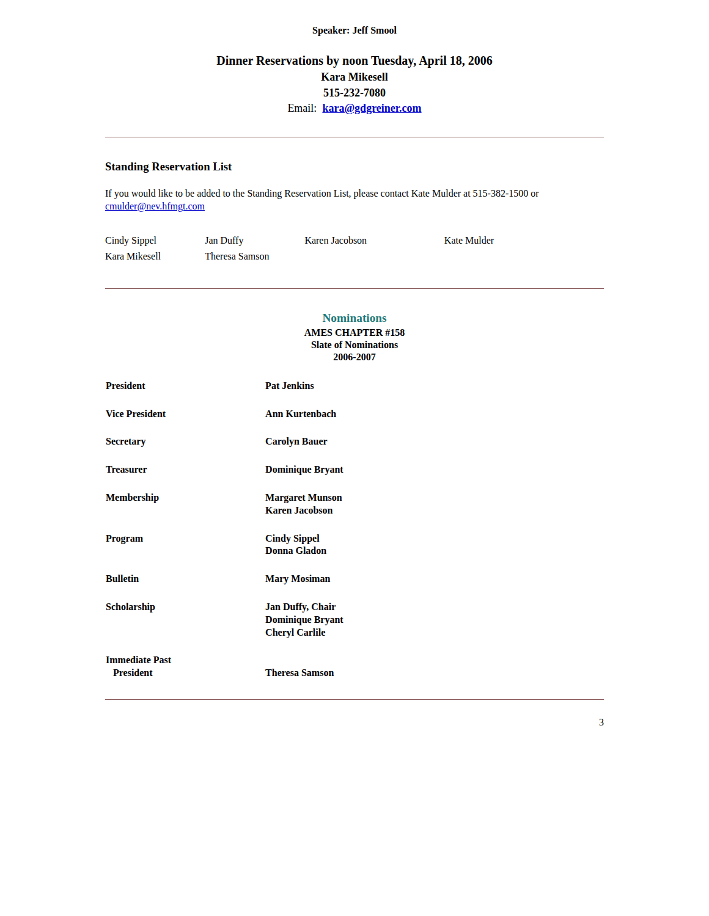Speaker: Jeff Smool
Dinner Reservations by noon Tuesday, April 18, 2006
Kara Mikesell
515-232-7080
Email: kara@gdgreiner.com
Standing Reservation List
If you would like to be added to the Standing Reservation List, please contact Kate Mulder at 515-382-1500 or cmulder@nev.hfmgt.com
| Cindy Sippel | Jan Duffy | Karen Jacobson | Kate Mulder |
| Kara Mikesell | Theresa Samson | | |
Nominations
AMES CHAPTER #158
Slate of Nominations
2006-2007
| President | Pat Jenkins |
| Vice President | Ann Kurtenbach |
| Secretary | Carolyn Bauer |
| Treasurer | Dominique Bryant |
| Membership | Margaret Munson Karen Jacobson |
| Program | Cindy Sippel Donna Gladon |
| Bulletin | Mary Mosiman |
| Scholarship | Jan Duffy, Chair Dominique Bryant Cheryl Carlile |
| Immediate Past President | Theresa Samson |
3